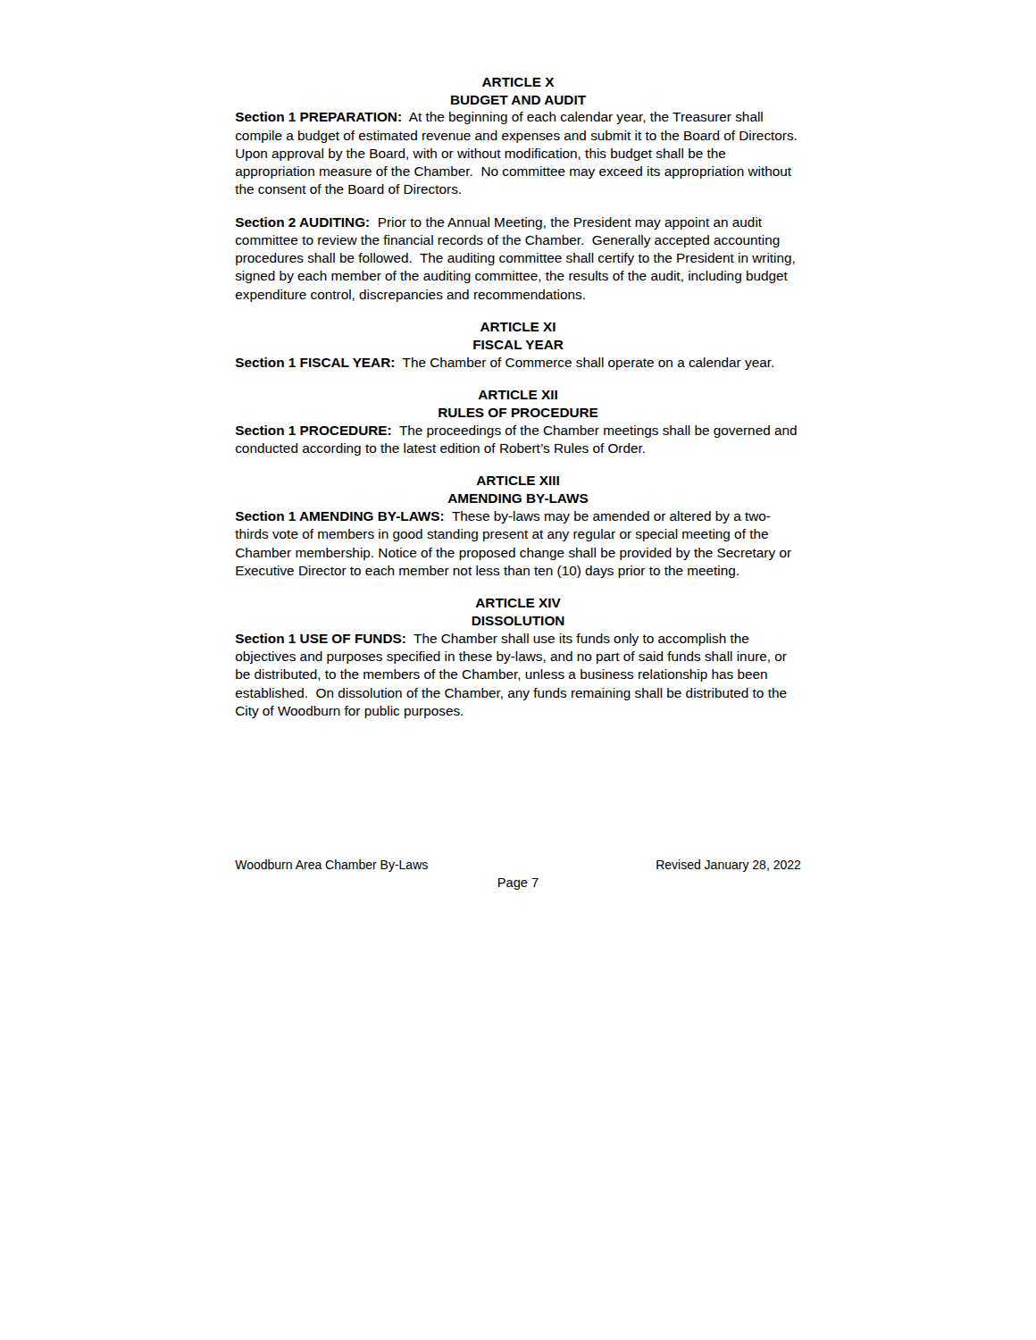ARTICLE X
BUDGET AND AUDIT
Section 1 PREPARATION: At the beginning of each calendar year, the Treasurer shall compile a budget of estimated revenue and expenses and submit it to the Board of Directors. Upon approval by the Board, with or without modification, this budget shall be the appropriation measure of the Chamber. No committee may exceed its appropriation without the consent of the Board of Directors.
Section 2 AUDITING: Prior to the Annual Meeting, the President may appoint an audit committee to review the financial records of the Chamber. Generally accepted accounting procedures shall be followed. The auditing committee shall certify to the President in writing, signed by each member of the auditing committee, the results of the audit, including budget expenditure control, discrepancies and recommendations.
ARTICLE XI
FISCAL YEAR
Section 1 FISCAL YEAR: The Chamber of Commerce shall operate on a calendar year.
ARTICLE XII
RULES OF PROCEDURE
Section 1 PROCEDURE: The proceedings of the Chamber meetings shall be governed and conducted according to the latest edition of Robert’s Rules of Order.
ARTICLE XIII
AMENDING BY-LAWS
Section 1 AMENDING BY-LAWS: These by-laws may be amended or altered by a two-thirds vote of members in good standing present at any regular or special meeting of the Chamber membership. Notice of the proposed change shall be provided by the Secretary or Executive Director to each member not less than ten (10) days prior to the meeting.
ARTICLE XIV
DISSOLUTION
Section 1 USE OF FUNDS: The Chamber shall use its funds only to accomplish the objectives and purposes specified in these by-laws, and no part of said funds shall inure, or be distributed, to the members of the Chamber, unless a business relationship has been established. On dissolution of the Chamber, any funds remaining shall be distributed to the City of Woodburn for public purposes.
Woodburn Area Chamber By-Laws
Revised January 28, 2022
Page 7